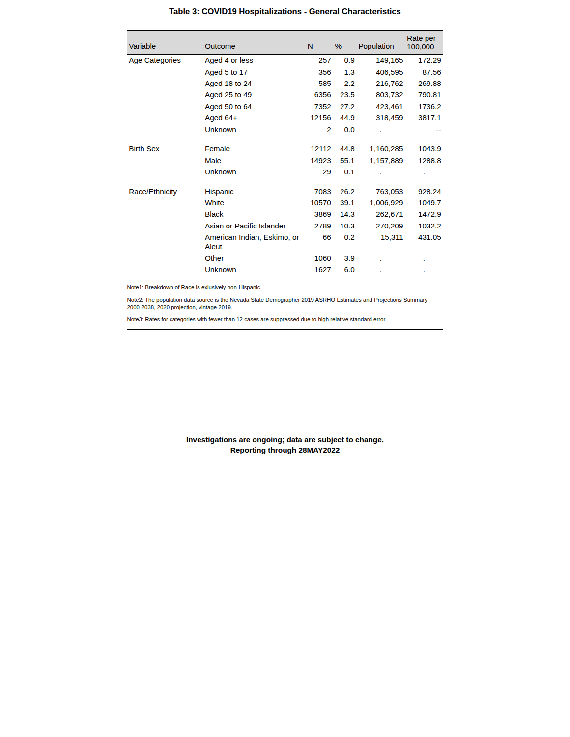Table 3: COVID19 Hospitalizations - General Characteristics
| Variable | Outcome | N | % | Population | Rate per 100,000 |
| --- | --- | --- | --- | --- | --- |
| Age Categories | Aged 4 or less | 257 | 0.9 | 149,165 | 172.29 |
| | Aged 5 to 17 | 356 | 1.3 | 406,595 | 87.56 |
| | Aged 18 to 24 | 585 | 2.2 | 216,762 | 269.88 |
| | Aged 25 to 49 | 6356 | 23.5 | 803,732 | 790.81 |
| | Aged 50 to 64 | 7352 | 27.2 | 423,461 | 1736.2 |
| | Aged 64+ | 12156 | 44.9 | 318,459 | 3817.1 |
| | Unknown | 2 | 0.0 | . | -- |
| Birth Sex | Female | 12112 | 44.8 | 1,160,285 | 1043.9 |
| | Male | 14923 | 55.1 | 1,157,889 | 1288.8 |
| | Unknown | 29 | 0.1 | . | . |
| Race/Ethnicity | Hispanic | 7083 | 26.2 | 763,053 | 928.24 |
| | White | 10570 | 39.1 | 1,006,929 | 1049.7 |
| | Black | 3869 | 14.3 | 262,671 | 1472.9 |
| | Asian or Pacific Islander | 2789 | 10.3 | 270,209 | 1032.2 |
| | American Indian, Eskimo, or Aleut | 66 | 0.2 | 15,311 | 431.05 |
| | Other | 1060 | 3.9 | . | . |
| | Unknown | 1627 | 6.0 | . | . |
Note1: Breakdown of Race is exlusively non-Hispanic.
Note2: The population data source is the Nevada State Demographer 2019 ASRHO Estimates and Projections Summary 2000-2038, 2020 projection, vintage 2019.
Note3: Rates for categories with fewer than 12 cases are suppressed due to high relative standard error.
Investigations are ongoing; data are subject to change.
Reporting through 28MAY2022